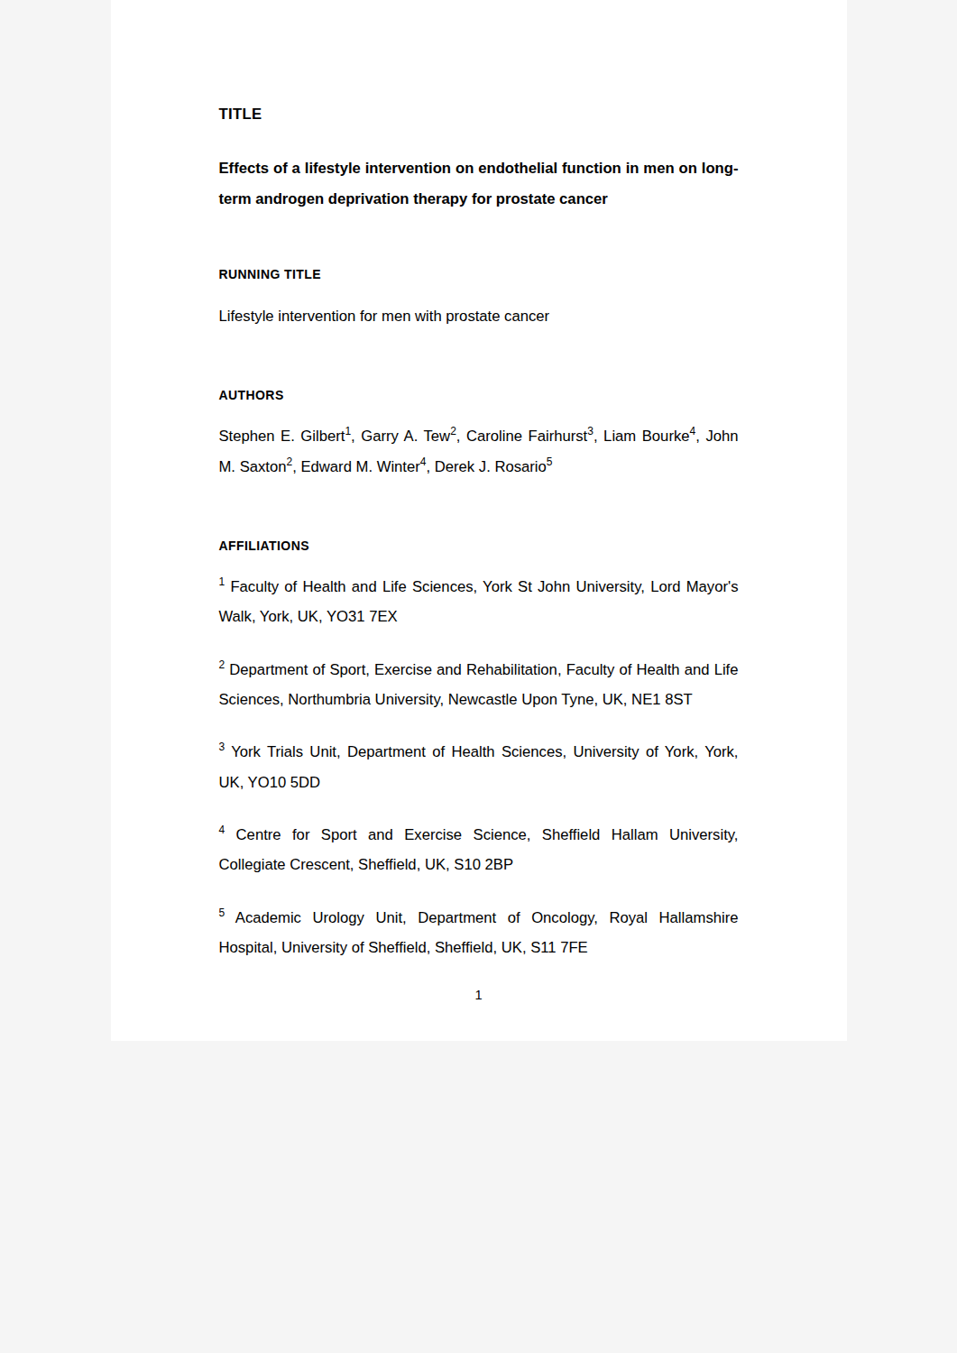TITLE
Effects of a lifestyle intervention on endothelial function in men on long-term androgen deprivation therapy for prostate cancer
RUNNING TITLE
Lifestyle intervention for men with prostate cancer
AUTHORS
Stephen E. Gilbert1, Garry A. Tew2, Caroline Fairhurst3, Liam Bourke4, John M. Saxton2, Edward M. Winter4, Derek J. Rosario5
AFFILIATIONS
1 Faculty of Health and Life Sciences, York St John University, Lord Mayor's Walk, York, UK, YO31 7EX
2 Department of Sport, Exercise and Rehabilitation, Faculty of Health and Life Sciences, Northumbria University, Newcastle Upon Tyne, UK, NE1 8ST
3 York Trials Unit, Department of Health Sciences, University of York, York, UK, YO10 5DD
4 Centre for Sport and Exercise Science, Sheffield Hallam University, Collegiate Crescent, Sheffield, UK, S10 2BP
5 Academic Urology Unit, Department of Oncology, Royal Hallamshire Hospital, University of Sheffield, Sheffield, UK, S11 7FE
1